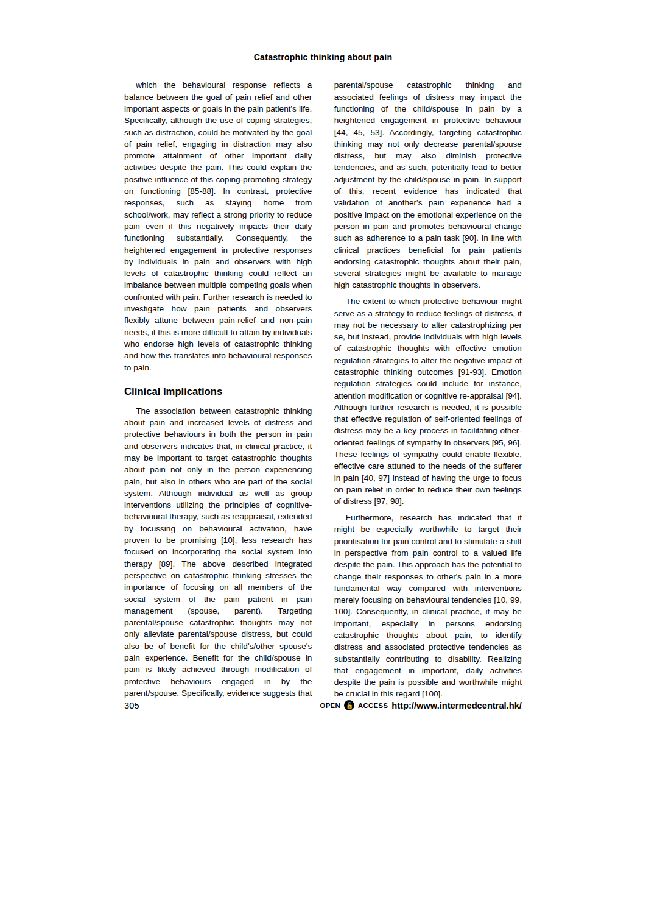Catastrophic thinking about pain
which the behavioural response reflects a balance between the goal of pain relief and other important aspects or goals in the pain patient's life. Specifically, although the use of coping strategies, such as distraction, could be motivated by the goal of pain relief, engaging in distraction may also promote attainment of other important daily activities despite the pain. This could explain the positive influence of this coping-promoting strategy on functioning [85-88]. In contrast, protective responses, such as staying home from school/work, may reflect a strong priority to reduce pain even if this negatively impacts their daily functioning substantially. Consequently, the heightened engagement in protective responses by individuals in pain and observers with high levels of catastrophic thinking could reflect an imbalance between multiple competing goals when confronted with pain. Further research is needed to investigate how pain patients and observers flexibly attune between pain-relief and non-pain needs, if this is more difficult to attain by individuals who endorse high levels of catastrophic thinking and how this translates into behavioural responses to pain.
Clinical Implications
The association between catastrophic thinking about pain and increased levels of distress and protective behaviours in both the person in pain and observers indicates that, in clinical practice, it may be important to target catastrophic thoughts about pain not only in the person experiencing pain, but also in others who are part of the social system. Although individual as well as group interventions utilizing the principles of cognitive-behavioural therapy, such as reappraisal, extended by focussing on behavioural activation, have proven to be promising [10], less research has focused on incorporating the social system into therapy [89]. The above described integrated perspective on catastrophic thinking stresses the importance of focusing on all members of the social system of the pain patient in pain management (spouse, parent). Targeting parental/spouse catastrophic thoughts may not only alleviate parental/spouse distress, but could also be of benefit for the child's/other spouse's pain experience. Benefit for the child/spouse in pain is likely achieved through modification of protective behaviours engaged in by the parent/spouse. Specifically, evidence suggests that parental/spouse catastrophic thinking and associated feelings of distress may impact the functioning of the child/spouse in pain by a heightened engagement in protective behaviour [44, 45, 53]. Accordingly, targeting catastrophic thinking may not only decrease parental/spouse distress, but may also diminish protective tendencies, and as such, potentially lead to better adjustment by the child/spouse in pain. In support of this, recent evidence has indicated that validation of another's pain experience had a positive impact on the emotional experience on the person in pain and promotes behavioural change such as adherence to a pain task [90]. In line with clinical practices beneficial for pain patients endorsing catastrophic thoughts about their pain, several strategies might be available to manage high catastrophic thoughts in observers.
The extent to which protective behaviour might serve as a strategy to reduce feelings of distress, it may not be necessary to alter catastrophizing per se, but instead, provide individuals with high levels of catastrophic thoughts with effective emotion regulation strategies to alter the negative impact of catastrophic thinking outcomes [91-93]. Emotion regulation strategies could include for instance, attention modification or cognitive re-appraisal [94]. Although further research is needed, it is possible that effective regulation of self-oriented feelings of distress may be a key process in facilitating other-oriented feelings of sympathy in observers [95, 96]. These feelings of sympathy could enable flexible, effective care attuned to the needs of the sufferer in pain [40, 97] instead of having the urge to focus on pain relief in order to reduce their own feelings of distress [97, 98].
Furthermore, research has indicated that it might be especially worthwhile to target their prioritisation for pain control and to stimulate a shift in perspective from pain control to a valued life despite the pain. This approach has the potential to change their responses to other's pain in a more fundamental way compared with interventions merely focusing on behavioural tendencies [10, 99, 100]. Consequently, in clinical practice, it may be important, especially in persons endorsing catastrophic thoughts about pain, to identify distress and associated protective tendencies as substantially contributing to disability. Realizing that engagement in important, daily activities despite the pain is possible and worthwhile might be crucial in this regard [100].
305 OPEN 🔓 ACCESS http://www.intermedcentral.hk/